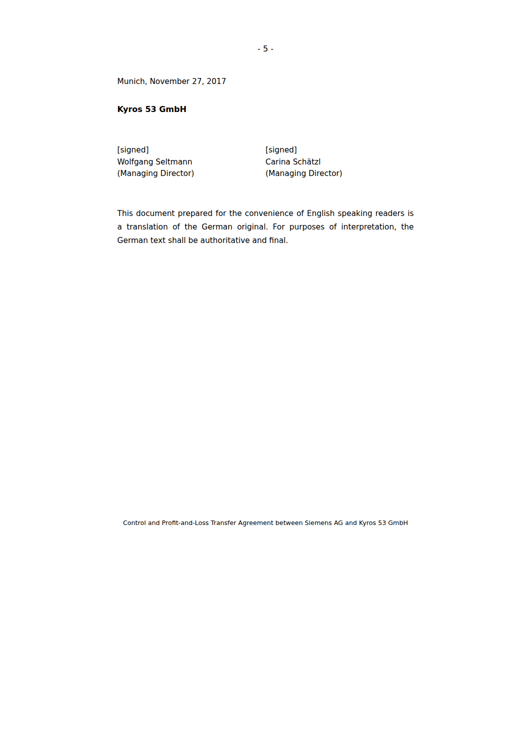- 5 -
Munich, November 27, 2017
Kyros 53 GmbH
| [signed] | [signed] |
| Wolfgang Seltmann | Carina Schätzl |
| (Managing Director) | (Managing Director) |
This document prepared for the convenience of English speaking readers is a translation of the German original. For purposes of interpretation, the German text shall be authoritative and final.
Control and Profit-and-Loss Transfer Agreement between Siemens AG and Kyros 53 GmbH